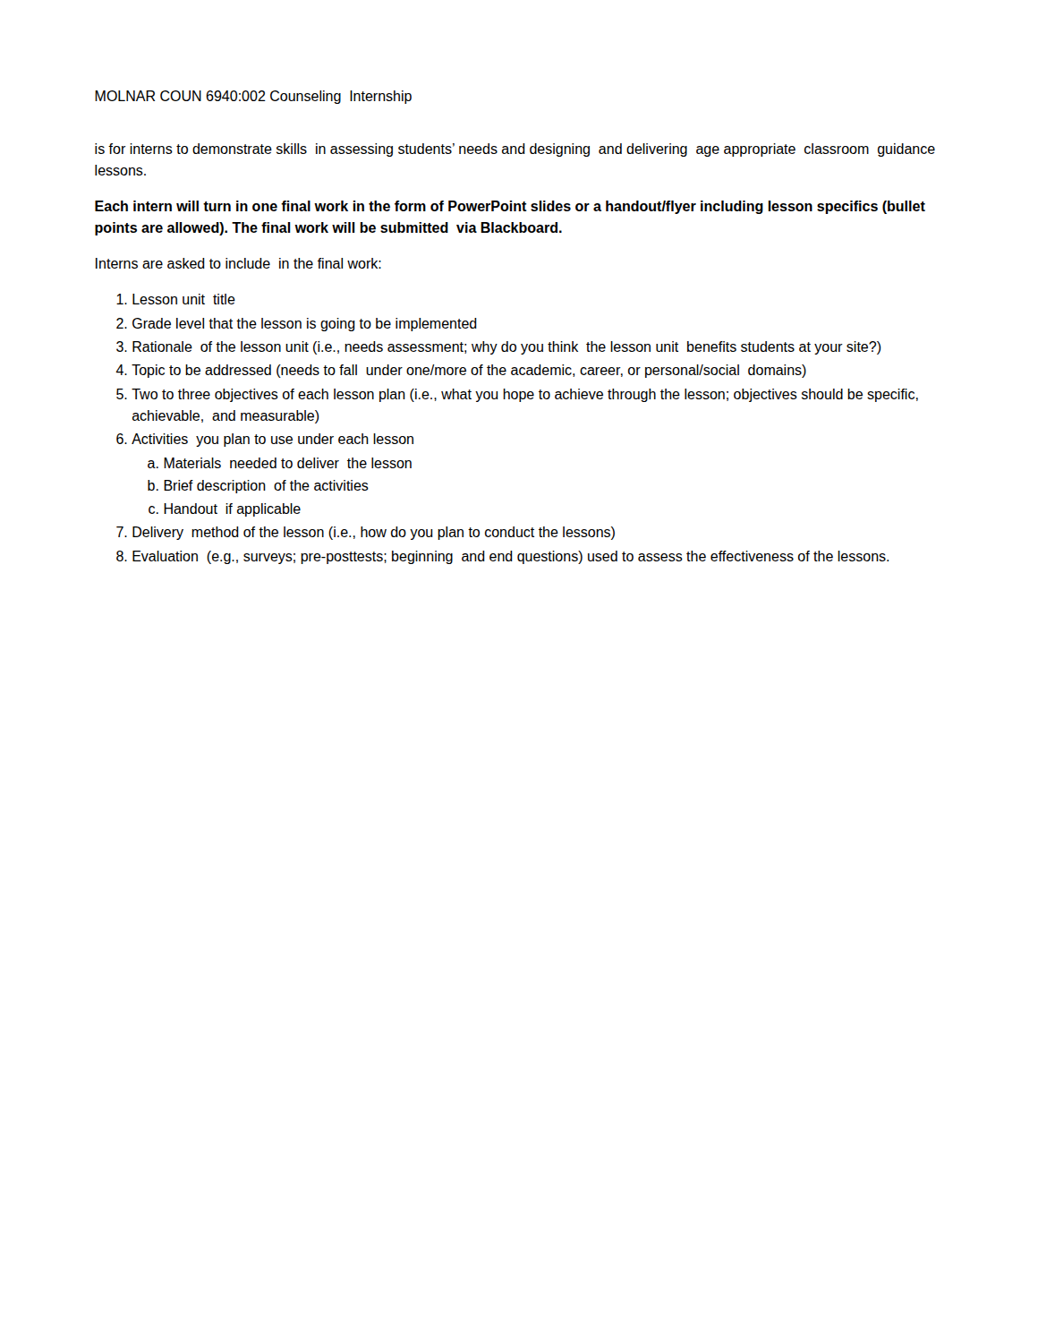MOLNAR COUN 6940:002 Counseling Internship
is for interns to demonstrate skills in assessing students’ needs and designing and delivering age appropriate classroom guidance lessons.
Each intern will turn in one final work in the form of PowerPoint slides or a handout/flyer including lesson specifics (bullet points are allowed). The final work will be submitted via Blackboard.
Interns are asked to include in the final work:
Lesson unit title
Grade level that the lesson is going to be implemented
Rationale of the lesson unit (i.e., needs assessment; why do you think the lesson unit benefits students at your site?)
Topic to be addressed (needs to fall under one/more of the academic, career, or personal/social domains)
Two to three objectives of each lesson plan (i.e., what you hope to achieve through the lesson; objectives should be specific, achievable, and measurable)
Activities you plan to use under each lesson
Materials needed to deliver the lesson
Brief description of the activities
Handout if applicable
Delivery method of the lesson (i.e., how do you plan to conduct the lessons)
Evaluation (e.g., surveys; pre-posttests; beginning and end questions) used to assess the effectiveness of the lessons.